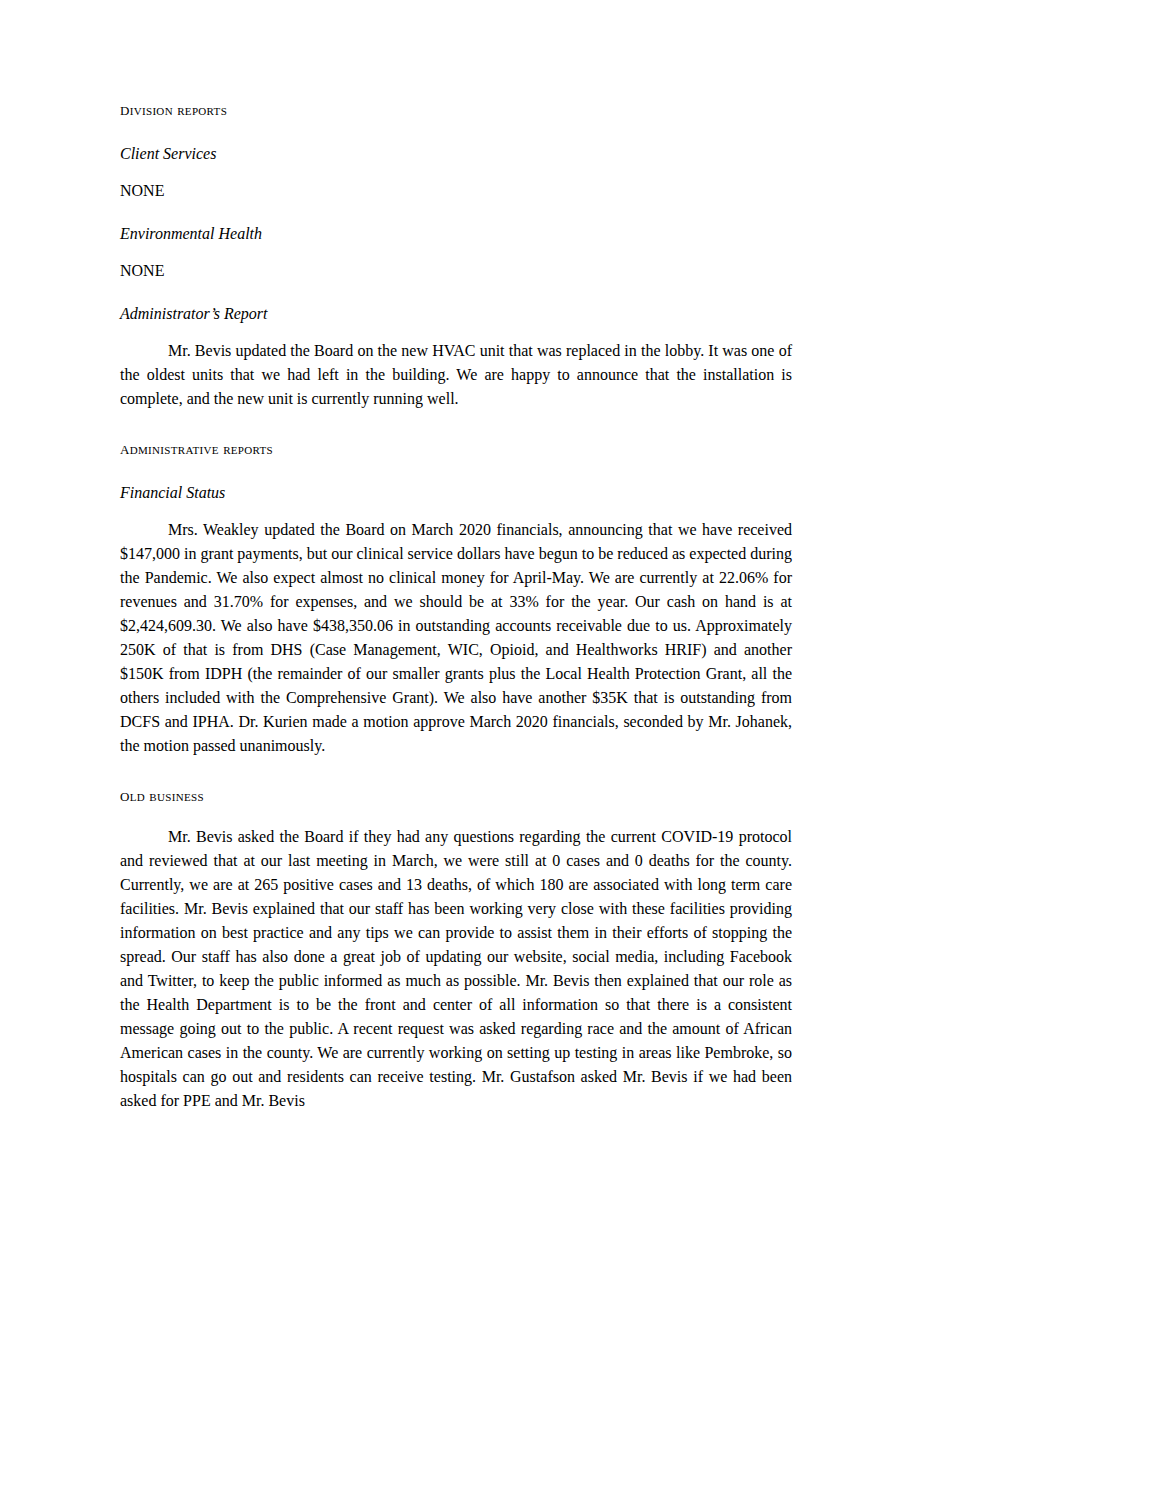Division Reports
Client Services
NONE
Environmental Health
NONE
Administrator’s Report
Mr. Bevis updated the Board on the new HVAC unit that was replaced in the lobby. It was one of the oldest units that we had left in the building. We are happy to announce that the installation is complete, and the new unit is currently running well.
Administrative Reports
Financial Status
Mrs. Weakley updated the Board on March 2020 financials, announcing that we have received $147,000 in grant payments, but our clinical service dollars have begun to be reduced as expected during the Pandemic. We also expect almost no clinical money for April-May. We are currently at 22.06% for revenues and 31.70% for expenses, and we should be at 33% for the year. Our cash on hand is at $2,424,609.30. We also have $438,350.06 in outstanding accounts receivable due to us. Approximately 250K of that is from DHS (Case Management, WIC, Opioid, and Healthworks HRIF) and another $150K from IDPH (the remainder of our smaller grants plus the Local Health Protection Grant, all the others included with the Comprehensive Grant). We also have another $35K that is outstanding from DCFS and IPHA. Dr. Kurien made a motion approve March 2020 financials, seconded by Mr. Johanek, the motion passed unanimously.
Old Business
Mr. Bevis asked the Board if they had any questions regarding the current COVID-19 protocol and reviewed that at our last meeting in March, we were still at 0 cases and 0 deaths for the county. Currently, we are at 265 positive cases and 13 deaths, of which 180 are associated with long term care facilities. Mr. Bevis explained that our staff has been working very close with these facilities providing information on best practice and any tips we can provide to assist them in their efforts of stopping the spread. Our staff has also done a great job of updating our website, social media, including Facebook and Twitter, to keep the public informed as much as possible. Mr. Bevis then explained that our role as the Health Department is to be the front and center of all information so that there is a consistent message going out to the public. A recent request was asked regarding race and the amount of African American cases in the county. We are currently working on setting up testing in areas like Pembroke, so hospitals can go out and residents can receive testing. Mr. Gustafson asked Mr. Bevis if we had been asked for PPE and Mr. Bevis